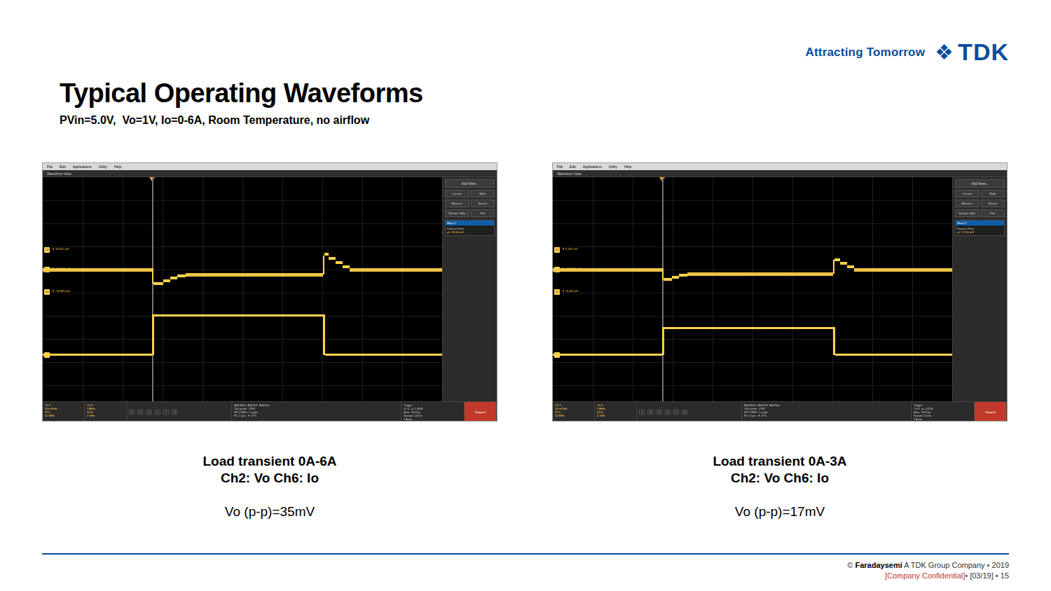Attracting Tomorrow
❖
TDK
Typical Operating Waveforms
PVin=5.0V, Vo=1V, Io=0-6A, Room Temperature, no airflow
File Edit Applications Utility Help
Waveform View
C2
▼ 18.912 mV
C2
Av: 18.564 mV
C2
▼ -16.890 mV
C6
Add New...
Cursors
Math
Measure
Search
Results Table
Plot
Meas 2
Peak to Peak
p2: 35.00 mV
Ch 2
10 mV/div
PV's
10 MHz
Ch 6
2 A/div
50 Ω
2 GHz
134578
Add Math Add Ref Add Bus
100 µs/div 1 MS
SR 1 MS/s 1 µs/pt
RL 1 kpts ▼ 27%
Trigger
Ch 6 ▲ 2.48 A
Auto TekTrig
Sample 121ms
1 Acqs
Stopped
File Edit Applications Utility Help
Waveform View
C2
▼ 9.267 mV
C2
Av: 17.452 mV
C2
▼ -8.245 mV
C6
Add New...
Cursors
Math
Measure
Search
Results Table
Plot
Meas 2
Peak to Peak
p2: 17.00 mV
Ch 2
10 mV/div
PV's
10 MHz
Ch 6
2 A/div
50 Ω
2 GHz
134578
Add Math Add Ref Add Bus
100 µs/div 1 MS
SR 1 MS/s 1 µs/pt
RL 1 kpts ▼ 27%
Trigger
Ch 6 ▲ 1.43 A
Auto TekTrig
Sample 13 ms
1 Acqs
Stopped
Load transient 0A-6A
Ch2: Vo Ch6: Io
Vo (p-p)=35mV
Load transient 0A-3A
Ch2: Vo Ch6: Io
Vo (p-p)=17mV
© Faradaysemi A TDK Group Company • 2019
[Company Confidential]• [03/19] • 15